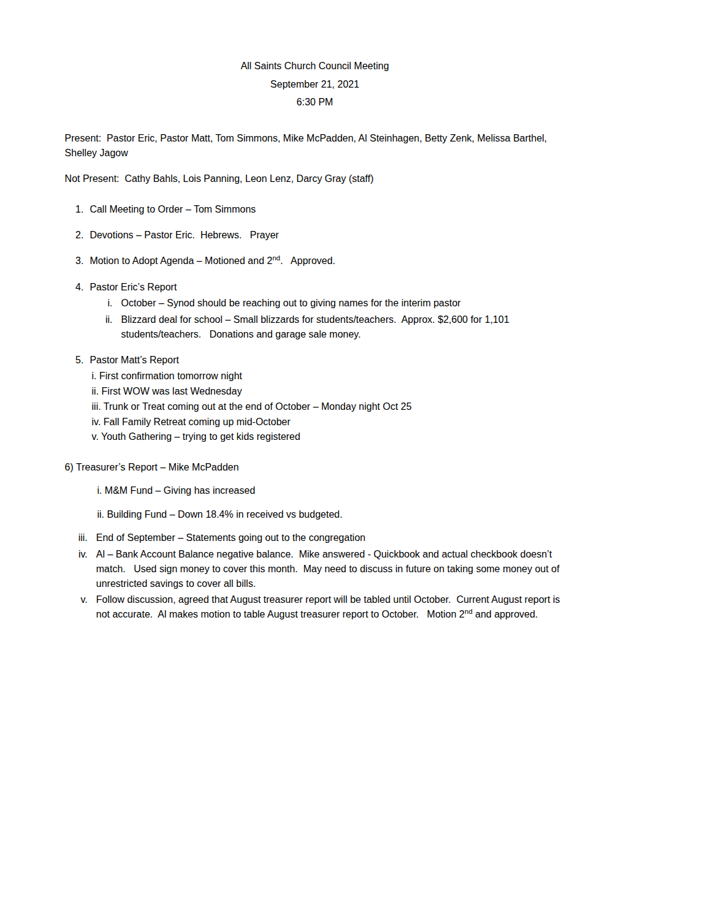All Saints Church Council Meeting
September 21, 2021
6:30 PM
Present: Pastor Eric, Pastor Matt, Tom Simmons, Mike McPadden, Al Steinhagen, Betty Zenk, Melissa Barthel, Shelley Jagow
Not Present: Cathy Bahls, Lois Panning, Leon Lenz, Darcy Gray (staff)
Call Meeting to Order – Tom Simmons
Devotions – Pastor Eric. Hebrews. Prayer
Motion to Adopt Agenda – Motioned and 2nd. Approved.
Pastor Eric’s Report
October – Synod should be reaching out to giving names for the interim pastor
Blizzard deal for school – Small blizzards for students/teachers. Approx. $2,600 for 1,101 students/teachers. Donations and garage sale money.
Pastor Matt’s Report
i. First confirmation tomorrow night
ii. First WOW was last Wednesday
iii. Trunk or Treat coming out at the end of October – Monday night Oct 25
iv. Fall Family Retreat coming up mid-October
v. Youth Gathering – trying to get kids registered
6) Treasurer’s Report – Mike McPadden
i. M&M Fund – Giving has increased
ii. Building Fund – Down 18.4% in received vs budgeted.
End of September – Statements going out to the congregation
Al – Bank Account Balance negative balance. Mike answered - Quickbook and actual checkbook doesn’t match. Used sign money to cover this month. May need to discuss in future on taking some money out of unrestricted savings to cover all bills.
Follow discussion, agreed that August treasurer report will be tabled until October. Current August report is not accurate. Al makes motion to table August treasurer report to October. Motion 2nd and approved.